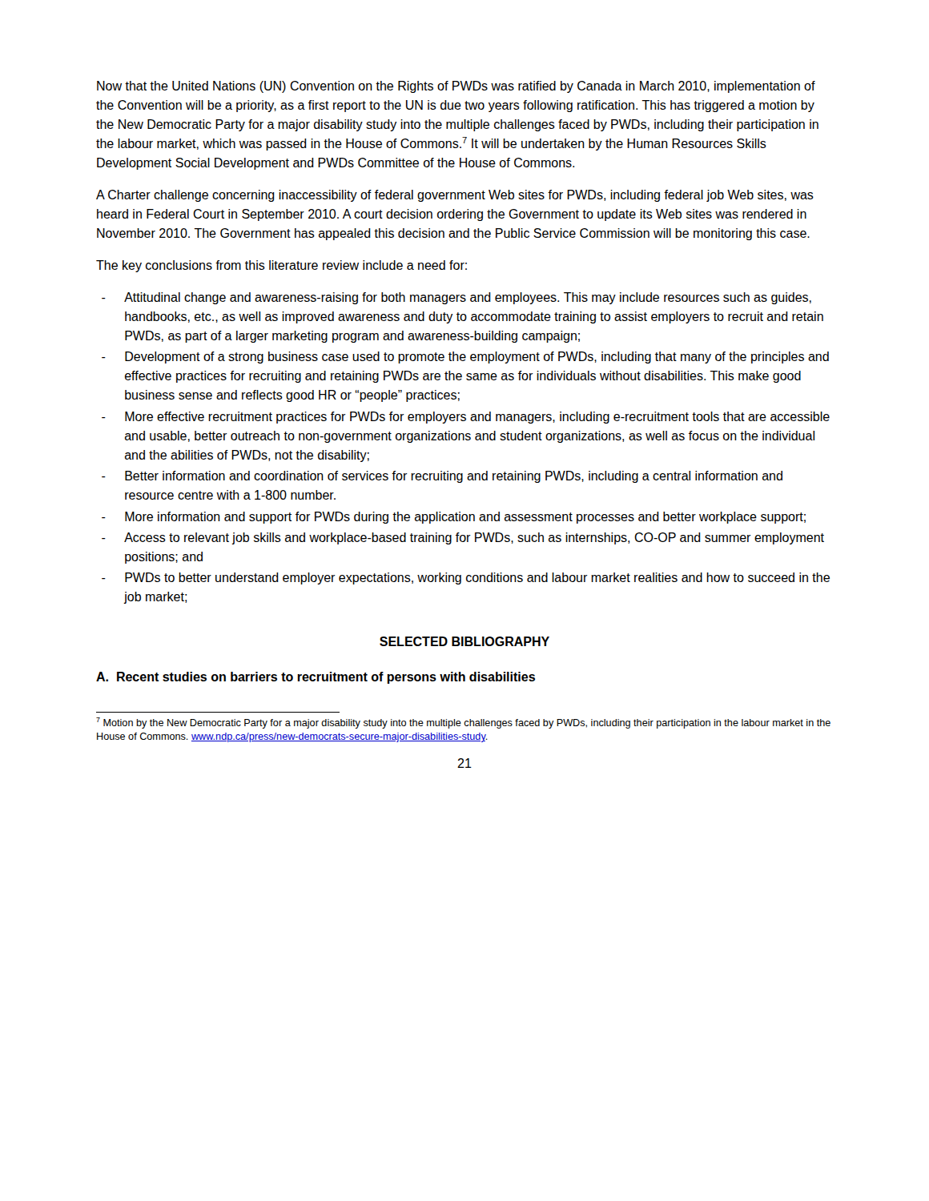Now that the United Nations (UN) Convention on the Rights of PWDs was ratified by Canada in March 2010, implementation of the Convention will be a priority, as a first report to the UN is due two years following ratification. This has triggered a motion by the New Democratic Party for a major disability study into the multiple challenges faced by PWDs, including their participation in the labour market, which was passed in the House of Commons.7 It will be undertaken by the Human Resources Skills Development Social Development and PWDs Committee of the House of Commons.
A Charter challenge concerning inaccessibility of federal government Web sites for PWDs, including federal job Web sites, was heard in Federal Court in September 2010. A court decision ordering the Government to update its Web sites was rendered in November 2010. The Government has appealed this decision and the Public Service Commission will be monitoring this case.
The key conclusions from this literature review include a need for:
Attitudinal change and awareness-raising for both managers and employees. This may include resources such as guides, handbooks, etc., as well as improved awareness and duty to accommodate training to assist employers to recruit and retain PWDs, as part of a larger marketing program and awareness-building campaign;
Development of a strong business case used to promote the employment of PWDs, including that many of the principles and effective practices for recruiting and retaining PWDs are the same as for individuals without disabilities. This make good business sense and reflects good HR or “people” practices;
More effective recruitment practices for PWDs for employers and managers, including e-recruitment tools that are accessible and usable, better outreach to non-government organizations and student organizations, as well as focus on the individual and the abilities of PWDs, not the disability;
Better information and coordination of services for recruiting and retaining PWDs, including a central information and resource centre with a 1-800 number.
More information and support for PWDs during the application and assessment processes and better workplace support;
Access to relevant job skills and workplace-based training for PWDs, such as internships, CO-OP and summer employment positions; and
PWDs to better understand employer expectations, working conditions and labour market realities and how to succeed in the job market;
SELECTED BIBLIOGRAPHY
A. Recent studies on barriers to recruitment of persons with disabilities
7 Motion by the New Democratic Party for a major disability study into the multiple challenges faced by PWDs, including their participation in the labour market in the House of Commons. www.ndp.ca/press/new-democrats-secure-major-disabilities-study.
21